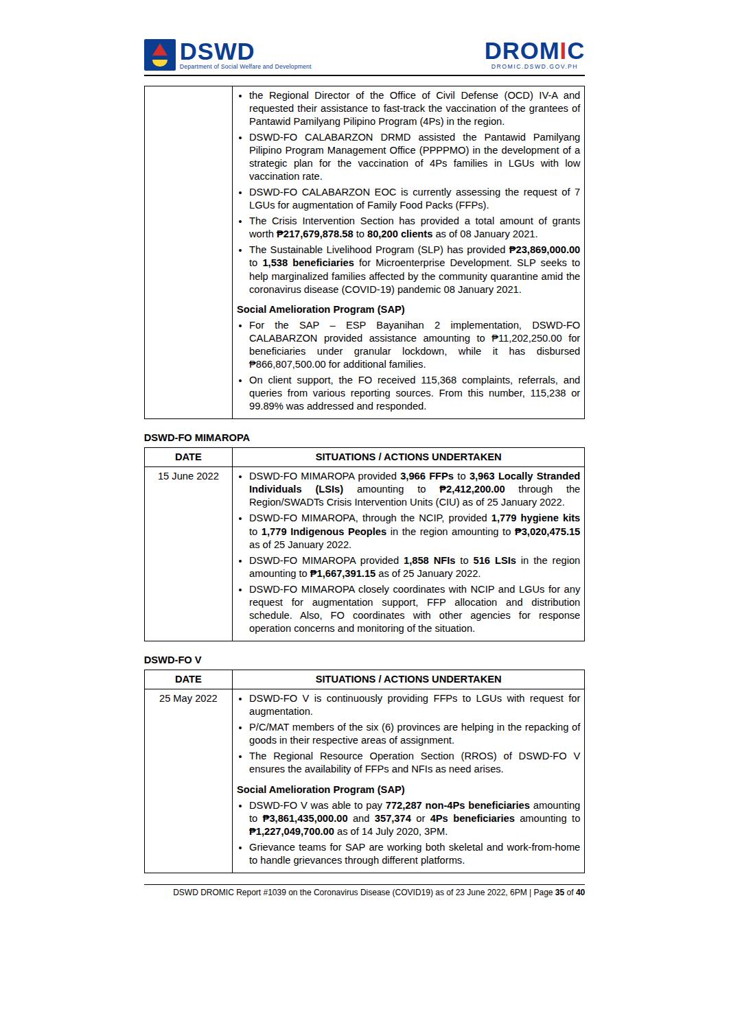DSWD
Department of Social Welfare and Development
DROMIC
DROMIC.DSWD.GOV.PH
| | the Regional Director of the Office of Civil Defense (OCD) IV-A and requested their assistance to fast-track the vaccination of the grantees of Pantawid Pamilyang Pilipino Program (4Ps) in the region. DSWD-FO CALABARZON DRMD assisted the Pantawid Pamilyang Pilipino Program Management Office (PPPPMO) in the development of a strategic plan for the vaccination of 4Ps families in LGUs with low vaccination rate. DSWD-FO CALABARZON EOC is currently assessing the request of 7 LGUs for augmentation of Family Food Packs (FFPs). The Crisis Intervention Section has provided a total amount of grants worth ₱217,679,878.58 to 80,200 clients as of 08 January 2021. The Sustainable Livelihood Program (SLP) has provided ₱23,869,000.00 to 1,538 beneficiaries for Microenterprise Development. SLP seeks to help marginalized families affected by the community quarantine amid the coronavirus disease (COVID-19) pandemic 08 January 2021. Social Amelioration Program (SAP) For the SAP – ESP Bayanihan 2 implementation, DSWD-FO CALABARZON provided assistance amounting to ₱11,202,250.00 for beneficiaries under granular lockdown, while it has disbursed ₱866,807,500.00 for additional families. On client support, the FO received 115,368 complaints, referrals, and queries from various reporting sources. From this number, 115,238 or 99.89% was addressed and responded. |
DSWD-FO MIMAROPA
| DATE | SITUATIONS / ACTIONS UNDERTAKEN |
| --- | --- |
| 15 June 2022 | DSWD-FO MIMAROPA provided 3,966 FFPs to 3,963 Locally Stranded Individuals (LSIs) amounting to ₱2,412,200.00 through the Region/SWADTs Crisis Intervention Units (CIU) as of 25 January 2022. DSWD-FO MIMAROPA, through the NCIP, provided 1,779 hygiene kits to 1,779 Indigenous Peoples in the region amounting to ₱3,020,475.15 as of 25 January 2022. DSWD-FO MIMAROPA provided 1,858 NFIs to 516 LSIs in the region amounting to ₱1,667,391.15 as of 25 January 2022. DSWD-FO MIMAROPA closely coordinates with NCIP and LGUs for any request for augmentation support, FFP allocation and distribution schedule. Also, FO coordinates with other agencies for response operation concerns and monitoring of the situation. |
DSWD-FO V
| DATE | SITUATIONS / ACTIONS UNDERTAKEN |
| --- | --- |
| 25 May 2022 | DSWD-FO V is continuously providing FFPs to LGUs with request for augmentation. P/C/MAT members of the six (6) provinces are helping in the repacking of goods in their respective areas of assignment. The Regional Resource Operation Section (RROS) of DSWD-FO V ensures the availability of FFPs and NFIs as need arises. Social Amelioration Program (SAP) DSWD-FO V was able to pay 772,287 non-4Ps beneficiaries amounting to ₱3,861,435,000.00 and 357,374 or 4Ps beneficiaries amounting to ₱1,227,049,700.00 as of 14 July 2020, 3PM. Grievance teams for SAP are working both skeletal and work-from-home to handle grievances through different platforms. |
DSWD DROMIC Report #1039 on the Coronavirus Disease (COVID19) as of 23 June 2022, 6PM | Page 35 of 40